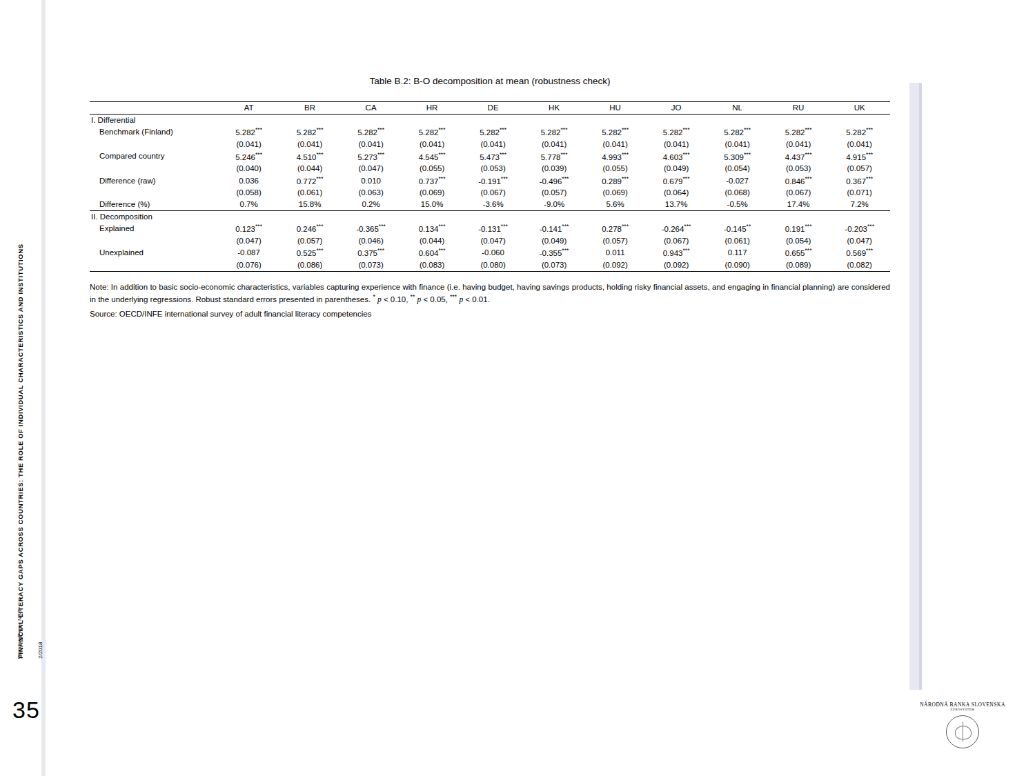Financial literacy gaps across countries: the role of individual characteristics and institutions
Working Paper NBS
2/2018
35
Table B.2: B-O decomposition at mean (robustness check)
| | AT | BR | CA | HR | DE | HK | HU | JO | NL | RU | UK |
| --- | --- | --- | --- | --- | --- | --- | --- | --- | --- | --- | --- |
| I. Differential | | | | | | | | | | | |
| Benchmark (Finland) | 5.282 *** | 5.282 *** | 5.282 *** | 5.282 *** | 5.282 *** | 5.282 *** | 5.282 *** | 5.282 *** | 5.282 *** | 5.282 *** | 5.282 *** |
| | (0.041) | (0.041) | (0.041) | (0.041) | (0.041) | (0.041) | (0.041) | (0.041) | (0.041) | (0.041) | (0.041) |
| Compared country | 5.246 *** | 4.510 *** | 5.273 *** | 4.545 *** | 5.473 *** | 5.778 *** | 4.993 *** | 4.603 *** | 5.309 *** | 4.437 *** | 4.915 *** |
| | (0.040) | (0.044) | (0.047) | (0.055) | (0.053) | (0.039) | (0.055) | (0.049) | (0.054) | (0.053) | (0.057) |
| Difference (raw) | 0.036 | 0.772 *** | 0.010 | 0.737 *** | -0.191 *** | -0.496 *** | 0.289 *** | 0.679 *** | -0.027 | 0.846 *** | 0.367 *** |
| | (0.058) | (0.061) | (0.063) | (0.069) | (0.067) | (0.057) | (0.069) | (0.064) | (0.068) | (0.067) | (0.071) |
| Difference (%) | 0.7% | 15.8% | 0.2% | 15.0% | -3.6% | -9.0% | 5.6% | 13.7% | -0.5% | 17.4% | 7.2% |
| II. Decomposition | | | | | | | | | | | |
| Explained | 0.123 *** | 0.246 *** | -0.365 *** | 0.134 *** | -0.131 *** | -0.141 *** | 0.278 *** | -0.264 *** | -0.145 ** | 0.191 *** | -0.203 *** |
| | (0.047) | (0.057) | (0.046) | (0.044) | (0.047) | (0.049) | (0.057) | (0.067) | (0.061) | (0.054) | (0.047) |
| Unexplained | -0.087 | 0.525 *** | 0.375 *** | 0.604 *** | -0.060 | -0.355 *** | 0.011 | 0.943 *** | 0.117 | 0.655 *** | 0.569 *** |
| | (0.076) | (0.086) | (0.073) | (0.083) | (0.080) | (0.073) | (0.092) | (0.092) | (0.090) | (0.089) | (0.082) |
Note: In addition to basic socio-economic characteristics, variables capturing experience with finance (i.e. having budget, having savings products, holding risky financial assets, and engaging in financial planning) are considered in the underlying regressions. Robust standard errors presented in parentheses. * p < 0.10, ** p < 0.05, *** p < 0.01.
Source: OECD/INFE international survey of adult financial literacy competencies
NÁRODNÁ BANKA SLOVENSKA
EUROSYSTÉM